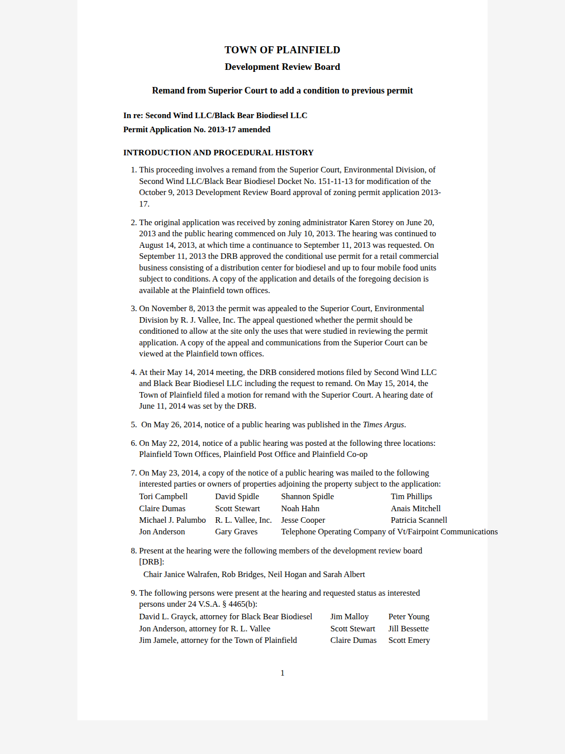TOWN OF PLAINFIELD
Development Review Board
Remand from Superior Court to add a condition to previous permit
In re: Second Wind LLC/Black Bear Biodiesel LLC
Permit Application No. 2013-17 amended
INTRODUCTION AND PROCEDURAL HISTORY
This proceeding involves a remand from the Superior Court, Environmental Division, of Second Wind LLC/Black Bear Biodiesel Docket No. 151-11-13 for modification of the October 9, 2013 Development Review Board approval of zoning permit application 2013-17.
The original application was received by zoning administrator Karen Storey on June 20, 2013 and the public hearing commenced on July 10, 2013. The hearing was continued to August 14, 2013, at which time a continuance to September 11, 2013 was requested. On September 11, 2013 the DRB approved the conditional use permit for a retail commercial business consisting of a distribution center for biodiesel and up to four mobile food units subject to conditions. A copy of the application and details of the foregoing decision is available at the Plainfield town offices.
On November 8, 2013 the permit was appealed to the Superior Court, Environmental Division by R. J. Vallee, Inc. The appeal questioned whether the permit should be conditioned to allow at the site only the uses that were studied in reviewing the permit application. A copy of the appeal and communications from the Superior Court can be viewed at the Plainfield town offices.
At their May 14, 2014 meeting, the DRB considered motions filed by Second Wind LLC and Black Bear Biodiesel LLC including the request to remand. On May 15, 2014, the Town of Plainfield filed a motion for remand with the Superior Court. A hearing date of June 11, 2014 was set by the DRB.
On May 26, 2014, notice of a public hearing was published in the Times Argus.
On May 22, 2014, notice of a public hearing was posted at the following three locations:
Plainfield Town Offices, Plainfield Post Office and Plainfield Co-op
On May 23, 2014, a copy of the notice of a public hearing was mailed to the following interested parties or owners of properties adjoining the property subject to the application:
| Tori Campbell | David Spidle | Shannon Spidle | Tim Phillips |
| Claire Dumas | Scott Stewart | Noah Hahn | Anais Mitchell |
| Michael J. Palumbo | R. L. Vallee, Inc. | Jesse Cooper | Patricia Scannell |
| Jon Anderson | Gary Graves | Telephone Operating Company of Vt/Fairpoint Communications |
Present at the hearing were the following members of the development review board [DRB]:
Chair Janice Walrafen, Rob Bridges, Neil Hogan and Sarah Albert
The following persons were present at the hearing and requested status as interested persons under 24 V.S.A. § 4465(b):
| David L. Grayck, attorney for Black Bear Biodiesel | Jim Malloy | Peter Young |
| Jon Anderson, attorney for R. L. Vallee | Scott Stewart | Jill Bessette |
| Jim Jamele, attorney for the Town of Plainfield | Claire Dumas | Scott Emery |
1